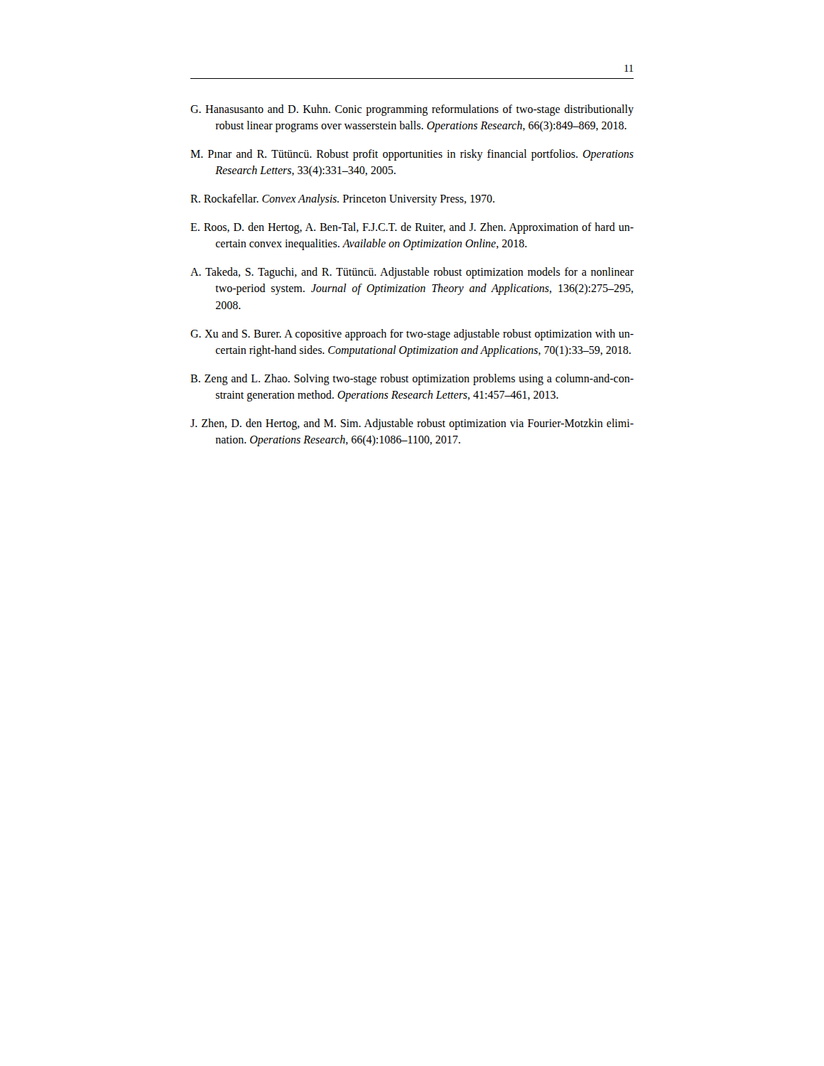11
G. Hanasusanto and D. Kuhn. Conic programming reformulations of two-stage distributionally robust linear programs over wasserstein balls. Operations Research, 66(3):849–869, 2018.
M. Pınar and R. Tütüncü. Robust profit opportunities in risky financial portfolios. Operations Research Letters, 33(4):331–340, 2005.
R. Rockafellar. Convex Analysis. Princeton University Press, 1970.
E. Roos, D. den Hertog, A. Ben-Tal, F.J.C.T. de Ruiter, and J. Zhen. Approximation of hard uncertain convex inequalities. Available on Optimization Online, 2018.
A. Takeda, S. Taguchi, and R. Tütüncü. Adjustable robust optimization models for a nonlinear two-period system. Journal of Optimization Theory and Applications, 136(2):275–295, 2008.
G. Xu and S. Burer. A copositive approach for two-stage adjustable robust optimization with uncertain right-hand sides. Computational Optimization and Applications, 70(1):33–59, 2018.
B. Zeng and L. Zhao. Solving two-stage robust optimization problems using a column-and-constraint generation method. Operations Research Letters, 41:457–461, 2013.
J. Zhen, D. den Hertog, and M. Sim. Adjustable robust optimization via Fourier-Motzkin elimination. Operations Research, 66(4):1086–1100, 2017.